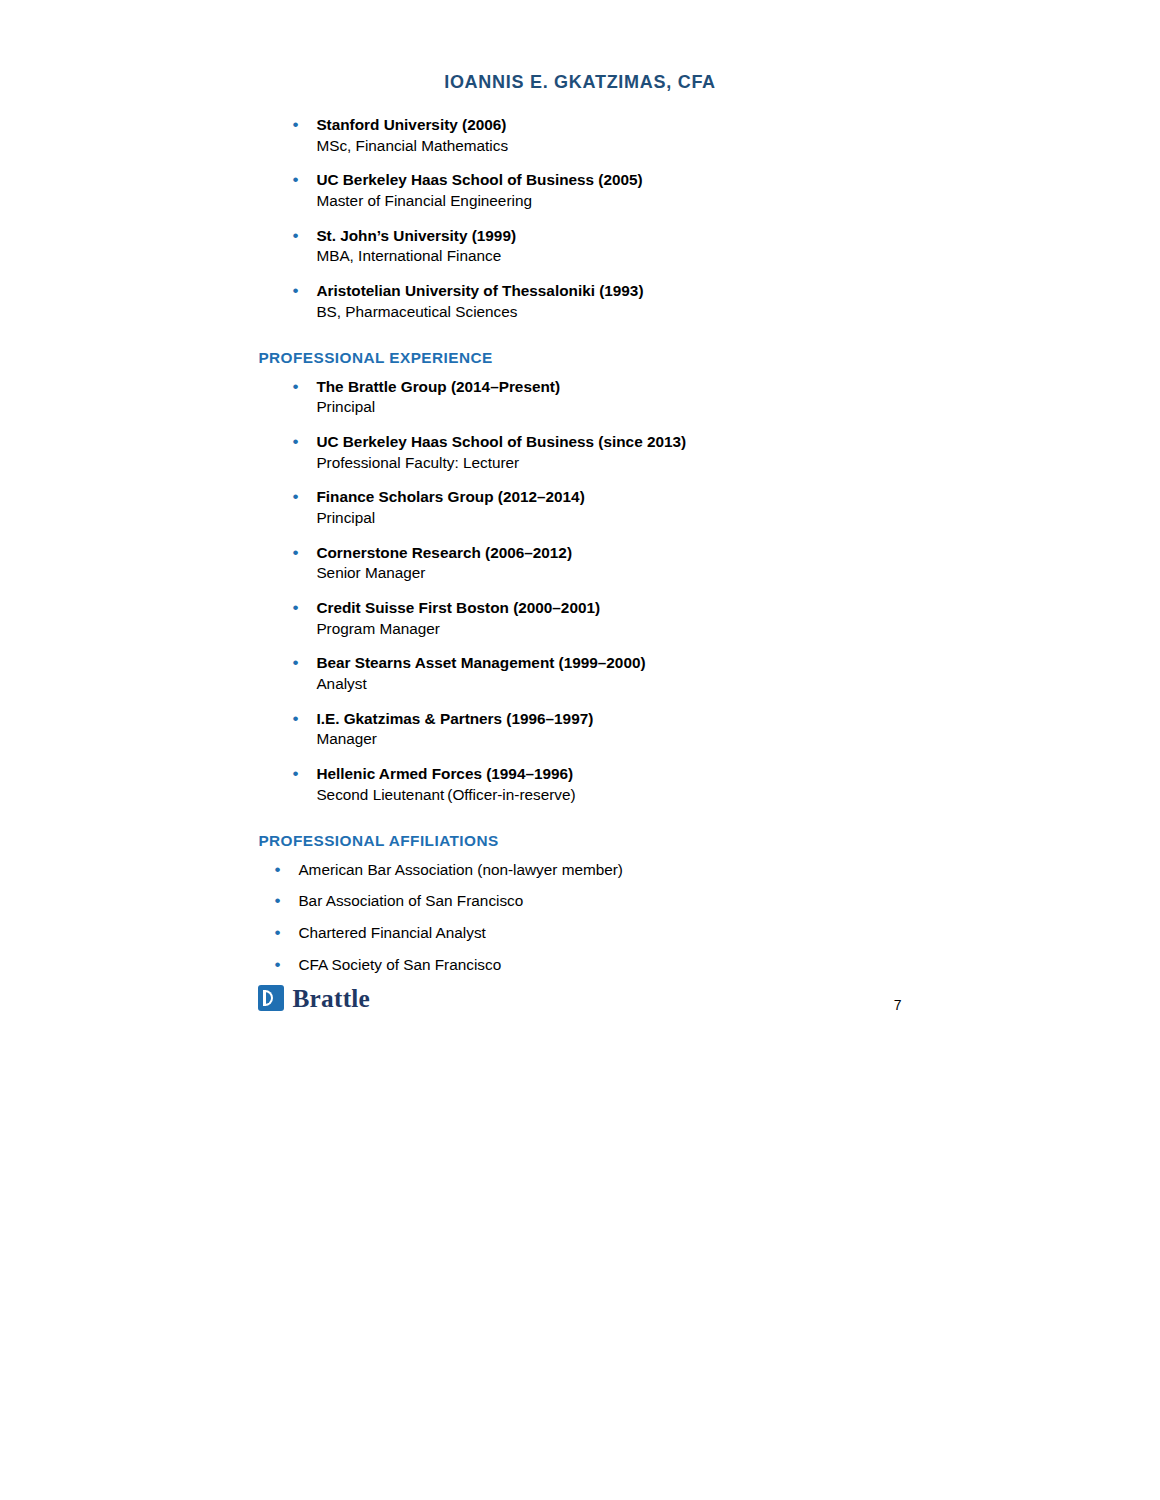IOANNIS E. GKATZIMAS, CFA
Stanford University (2006) MSc, Financial Mathematics
UC Berkeley Haas School of Business (2005) Master of Financial Engineering
St. John’s University (1999) MBA, International Finance
Aristotelian University of Thessaloniki (1993) BS, Pharmaceutical Sciences
PROFESSIONAL EXPERIENCE
The Brattle Group (2014–Present) Principal
UC Berkeley Haas School of Business (since 2013) Professional Faculty: Lecturer
Finance Scholars Group (2012–2014) Principal
Cornerstone Research (2006–2012) Senior Manager
Credit Suisse First Boston (2000–2001) Program Manager
Bear Stearns Asset Management (1999–2000) Analyst
I.E. Gkatzimas & Partners (1996–1997) Manager
Hellenic Armed Forces (1994–1996) Second Lieutenant (Officer-in-reserve)
PROFESSIONAL AFFILIATIONS
American Bar Association (non-lawyer member)
Bar Association of San Francisco
Chartered Financial Analyst
CFA Society of San Francisco
Brattle
7